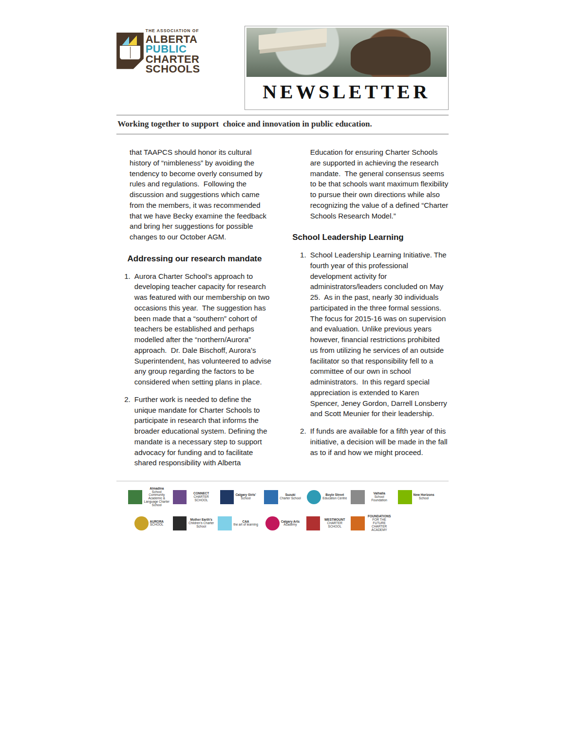The Association of
ALBERTA PUBLIC CHARTER SCHOOLS
NEWSLETTER
Working together to support choice and innovation in public education.
that TAAPCS should honor its cultural history of “nimbleness” by avoiding the tendency to become overly consumed by rules and regulations. Following the discussion and suggestions which came from the members, it was recommended that we have Becky examine the feedback and bring her suggestions for possible changes to our October AGM.
Addressing our research mandate
Aurora Charter School’s approach to developing teacher capacity for research was featured with our membership on two occasions this year. The suggestion has been made that a “southern” cohort of teachers be established and perhaps modelled after the “northern/Aurora” approach. Dr. Dale Bischoff, Aurora’s Superintendent, has volunteered to advise any group regarding the factors to be considered when setting plans in place.
Further work is needed to define the unique mandate for Charter Schools to participate in research that informs the broader educational system. Defining the mandate is a necessary step to support advocacy for funding and to facilitate shared responsibility with Alberta Education for ensuring Charter Schools are supported in achieving the research mandate. The general consensus seems to be that schools want maximum flexibility to pursue their own directions while also recognizing the value of a defined “Charter Schools Research Model.”
School Leadership Learning
School Leadership Learning Initiative. The fourth year of this professional development activity for administrators/leaders concluded on May 25. As in the past, nearly 30 individuals participated in the three formal sessions. The focus for 2015-16 was on supervision and evaluation. Unlike previous years however, financial restrictions prohibited us from utilizing he services of an outside facilitator so that responsibility fell to a committee of our own in school administrators. In this regard special appreciation is extended to Karen Spencer, Jeney Gordon, Darrell Lonsberry and Scott Meunier for their leadership.
If funds are available for a fifth year of this initiative, a decision will be made in the fall as to if and how we might proceed.
Almadina School Community
Academic & Language Charter School
CONNECTCHARTER SCHOOL
Calgary Girls’School
Suzuki Charter School
Boyle Street Education Centre
Valhalla School Foundation
New Horizons School
AURORASCHOOL
Mother Earth’s Children’s Charter School
CAAthe art of learning
Calgary Arts Academy
WESTMOUNTCHARTER SCHOOL
FOUNDATIONSFOR THE FUTURE
CHARTER ACADEMY